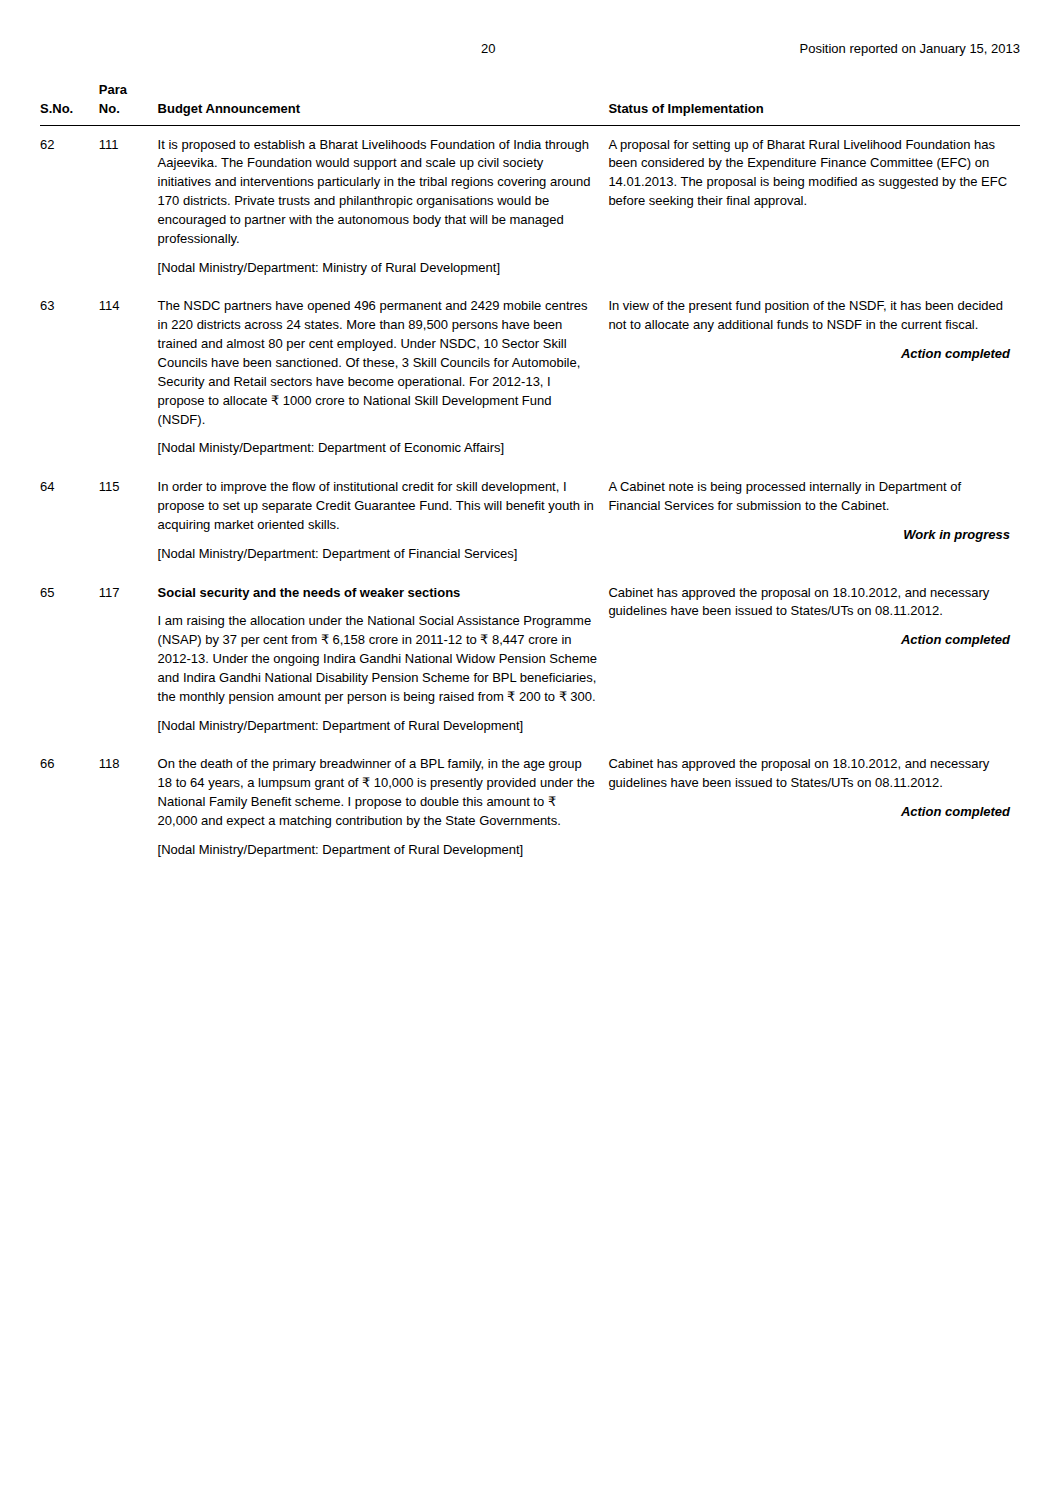20 Position reported on January 15, 2013
| S.No. | Para No. | Budget Announcement | Status of Implementation |
| --- | --- | --- | --- |
| 62 | 111 | It is proposed to establish a Bharat Livelihoods Foundation of India through Aajeevika. The Foundation would support and scale up civil society initiatives and interventions particularly in the tribal regions covering around 170 districts. Private trusts and philanthropic organisations would be encouraged to partner with the autonomous body that will be managed professionally. [Nodal Ministry/Department: Ministry of Rural Development] | A proposal for setting up of Bharat Rural Livelihood Foundation has been considered by the Expenditure Finance Committee (EFC) on 14.01.2013. The proposal is being modified as suggested by the EFC before seeking their final approval. |
| 63 | 114 | The NSDC partners have opened 496 permanent and 2429 mobile centres in 220 districts across 24 states. More than 89,500 persons have been trained and almost 80 per cent employed. Under NSDC, 10 Sector Skill Councils have been sanctioned. Of these, 3 Skill Councils for Automobile, Security and Retail sectors have become operational. For 2012-13, I propose to allocate ₹ 1000 crore to National Skill Development Fund (NSDF). [Nodal Ministy/Department: Department of Economic Affairs] | In view of the present fund position of the NSDF, it has been decided not to allocate any additional funds to NSDF in the current fiscal. Action completed |
| 64 | 115 | In order to improve the flow of institutional credit for skill development, I propose to set up separate Credit Guarantee Fund. This will benefit youth in acquiring market oriented skills. [Nodal Ministry/Department: Department of Financial Services] | A Cabinet note is being processed internally in Department of Financial Services for submission to the Cabinet. Work in progress |
| 65 | 117 | Social security and the needs of weaker sections I am raising the allocation under the National Social Assistance Programme (NSAP) by 37 per cent from ₹ 6,158 crore in 2011-12 to ₹ 8,447 crore in 2012-13. Under the ongoing Indira Gandhi National Widow Pension Scheme and Indira Gandhi National Disability Pension Scheme for BPL beneficiaries, the monthly pension amount per person is being raised from ₹ 200 to ₹ 300. [Nodal Ministry/Department: Department of Rural Development] | Cabinet has approved the proposal on 18.10.2012, and necessary guidelines have been issued to States/UTs on 08.11.2012. Action completed |
| 66 | 118 | On the death of the primary breadwinner of a BPL family, in the age group 18 to 64 years, a lumpsum grant of ₹ 10,000 is presently provided under the National Family Benefit scheme. I propose to double this amount to ₹ 20,000 and expect a matching contribution by the State Governments. [Nodal Ministry/Department: Department of Rural Development] | Cabinet has approved the proposal on 18.10.2012, and necessary guidelines have been issued to States/UTs on 08.11.2012. Action completed |